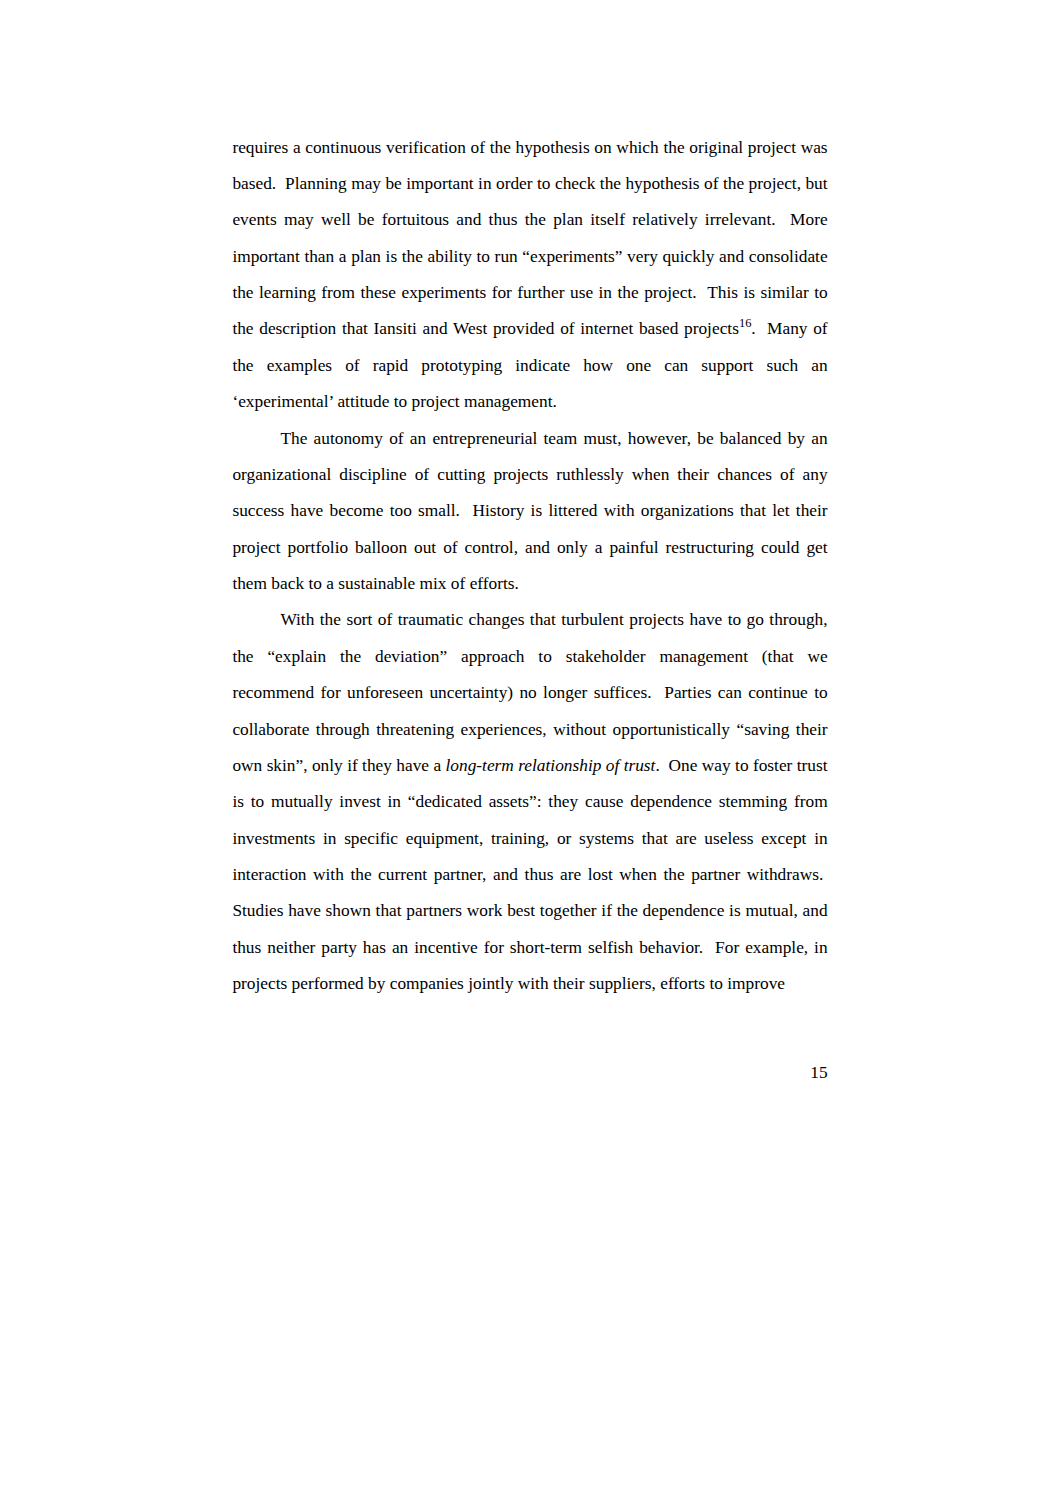requires a continuous verification of the hypothesis on which the original project was based. Planning may be important in order to check the hypothesis of the project, but events may well be fortuitous and thus the plan itself relatively irrelevant. More important than a plan is the ability to run “experiments” very quickly and consolidate the learning from these experiments for further use in the project. This is similar to the description that Iansiti and West provided of internet based projects16. Many of the examples of rapid prototyping indicate how one can support such an ‘experimental’ attitude to project management.
The autonomy of an entrepreneurial team must, however, be balanced by an organizational discipline of cutting projects ruthlessly when their chances of any success have become too small. History is littered with organizations that let their project portfolio balloon out of control, and only a painful restructuring could get them back to a sustainable mix of efforts.
With the sort of traumatic changes that turbulent projects have to go through, the “explain the deviation” approach to stakeholder management (that we recommend for unforeseen uncertainty) no longer suffices. Parties can continue to collaborate through threatening experiences, without opportunistically “saving their own skin”, only if they have a long-term relationship of trust. One way to foster trust is to mutually invest in “dedicated assets”: they cause dependence stemming from investments in specific equipment, training, or systems that are useless except in interaction with the current partner, and thus are lost when the partner withdraws. Studies have shown that partners work best together if the dependence is mutual, and thus neither party has an incentive for short-term selfish behavior. For example, in projects performed by companies jointly with their suppliers, efforts to improve
15